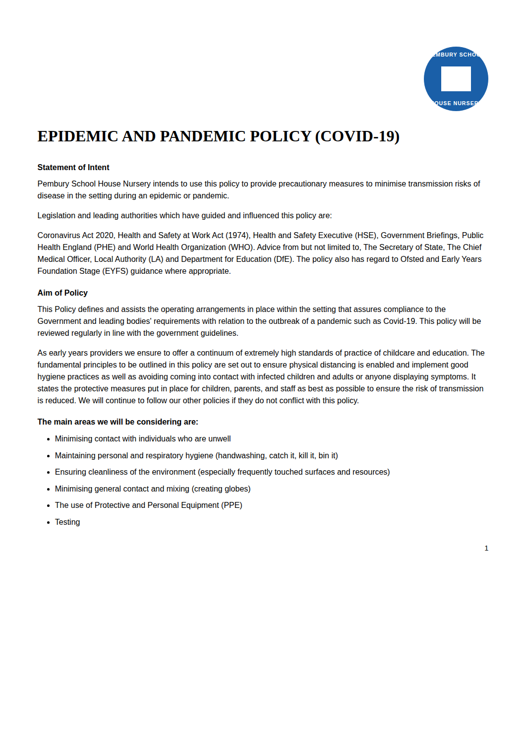PEMBURY SCHOOL
HOUSE NURSERY
EPIDEMIC AND PANDEMIC POLICY (COVID-19)
Statement of Intent
Pembury School House Nursery intends to use this policy to provide precautionary measures to minimise transmission risks of disease in the setting during an epidemic or pandemic.
Legislation and leading authorities which have guided and influenced this policy are:
Coronavirus Act 2020, Health and Safety at Work Act (1974), Health and Safety Executive (HSE), Government Briefings, Public Health England (PHE) and World Health Organization (WHO). Advice from but not limited to, The Secretary of State, The Chief Medical Officer, Local Authority (LA) and Department for Education (DfE). The policy also has regard to Ofsted and Early Years Foundation Stage (EYFS) guidance where appropriate.
Aim of Policy
This Policy defines and assists the operating arrangements in place within the setting that assures compliance to the Government and leading bodies' requirements with relation to the outbreak of a pandemic such as Covid-19. This policy will be reviewed regularly in line with the government guidelines.
As early years providers we ensure to offer a continuum of extremely high standards of practice of childcare and education. The fundamental principles to be outlined in this policy are set out to ensure physical distancing is enabled and implement good hygiene practices as well as avoiding coming into contact with infected children and adults or anyone displaying symptoms. It states the protective measures put in place for children, parents, and staff as best as possible to ensure the risk of transmission is reduced. We will continue to follow our other policies if they do not conflict with this policy.
The main areas we will be considering are:
Minimising contact with individuals who are unwell
Maintaining personal and respiratory hygiene (handwashing, catch it, kill it, bin it)
Ensuring cleanliness of the environment (especially frequently touched surfaces and resources)
Minimising general contact and mixing (creating globes)
The use of Protective and Personal Equipment (PPE)
Testing
1